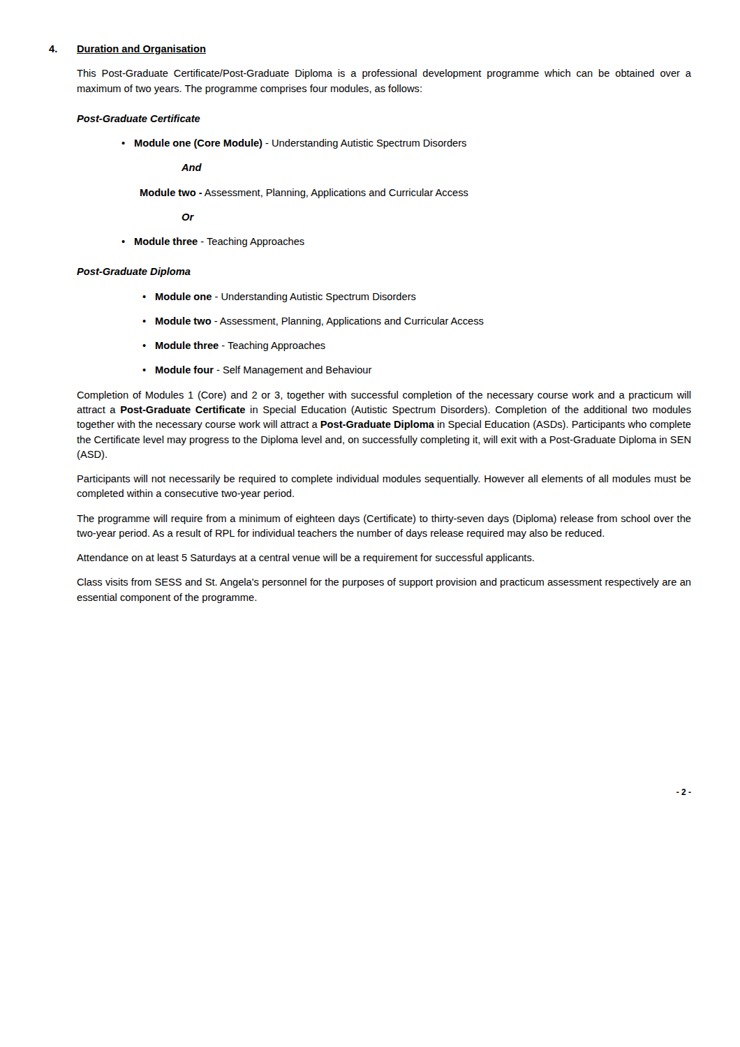4.
Duration and Organisation
This Post-Graduate Certificate/Post-Graduate Diploma is a professional development programme which can be obtained over a maximum of two years. The programme comprises four modules, as follows:
Post-Graduate Certificate
Module one (Core Module) - Understanding Autistic Spectrum Disorders
And
Module two - Assessment, Planning, Applications and Curricular Access
Or
Module three - Teaching Approaches
Post-Graduate Diploma
Module one - Understanding Autistic Spectrum Disorders
Module two - Assessment, Planning, Applications and Curricular Access
Module three - Teaching Approaches
Module four - Self Management and Behaviour
Completion of Modules 1 (Core) and 2 or 3, together with successful completion of the necessary course work and a practicum will attract a Post-Graduate Certificate in Special Education (Autistic Spectrum Disorders). Completion of the additional two modules together with the necessary course work will attract a Post-Graduate Diploma in Special Education (ASDs). Participants who complete the Certificate level may progress to the Diploma level and, on successfully completing it, will exit with a Post-Graduate Diploma in SEN (ASD).
Participants will not necessarily be required to complete individual modules sequentially. However all elements of all modules must be completed within a consecutive two-year period.
The programme will require from a minimum of eighteen days (Certificate) to thirty-seven days (Diploma) release from school over the two-year period. As a result of RPL for individual teachers the number of days release required may also be reduced.
Attendance on at least 5 Saturdays at a central venue will be a requirement for successful applicants.
Class visits from SESS and St. Angela's personnel for the purposes of support provision and practicum assessment respectively are an essential component of the programme.
- 2 -